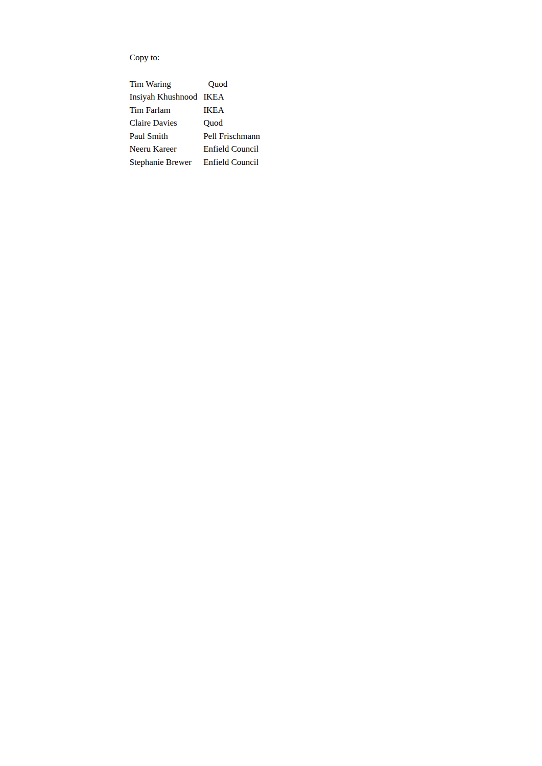Copy to:
| Tim Waring | Quod |
| Insiyah Khushnood | IKEA |
| Tim Farlam | IKEA |
| Claire Davies | Quod |
| Paul Smith | Pell Frischmann |
| Neeru Kareer | Enfield Council |
| Stephanie Brewer | Enfield Council |